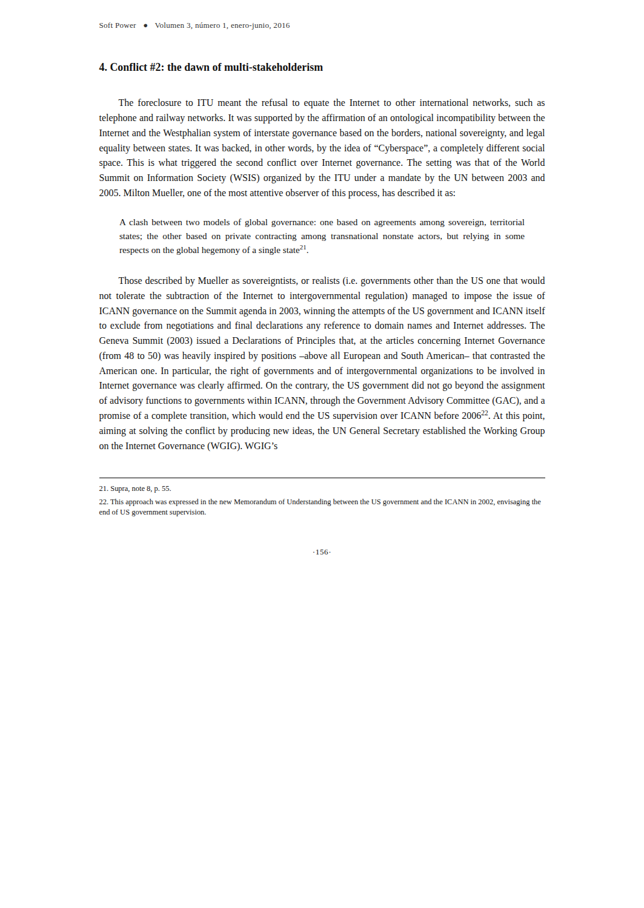Soft Power ● Volumen 3, número 1, enero-junio, 2016
4. Conflict #2: the dawn of multi-stakeholderism
The foreclosure to ITU meant the refusal to equate the Internet to other international networks, such as telephone and railway networks. It was supported by the affirmation of an ontological incompatibility between the Internet and the Westphalian system of interstate governance based on the borders, national sovereignty, and legal equality between states. It was backed, in other words, by the idea of “Cyberspace”, a completely different social space. This is what triggered the second conflict over Internet governance. The setting was that of the World Summit on Information Society (WSIS) organized by the ITU under a mandate by the UN between 2003 and 2005. Milton Mueller, one of the most attentive observer of this process, has described it as:
A clash between two models of global governance: one based on agreements among sovereign, territorial states; the other based on private contracting among transnational nonstate actors, but relying in some respects on the global hegemony of a single state21.
Those described by Mueller as sovereigntists, or realists (i.e. governments other than the US one that would not tolerate the subtraction of the Internet to intergovernmental regulation) managed to impose the issue of ICANN governance on the Summit agenda in 2003, winning the attempts of the US government and ICANN itself to exclude from negotiations and final declarations any reference to domain names and Internet addresses. The Geneva Summit (2003) issued a Declarations of Principles that, at the articles concerning Internet Governance (from 48 to 50) was heavily inspired by positions –above all European and South American– that contrasted the American one. In particular, the right of governments and of intergovernmental organizations to be involved in Internet governance was clearly affirmed. On the contrary, the US government did not go beyond the assignment of advisory functions to governments within ICANN, through the Government Advisory Committee (GAC), and a promise of a complete transition, which would end the US supervision over ICANN before 200622. At this point, aiming at solving the conflict by producing new ideas, the UN General Secretary established the Working Group on the Internet Governance (WGIG). WGIG’s
21. Supra, note 8, p. 55.
22. This approach was expressed in the new Memorandum of Understanding between the US government and the ICANN in 2002, envisaging the end of US government supervision.
·156·